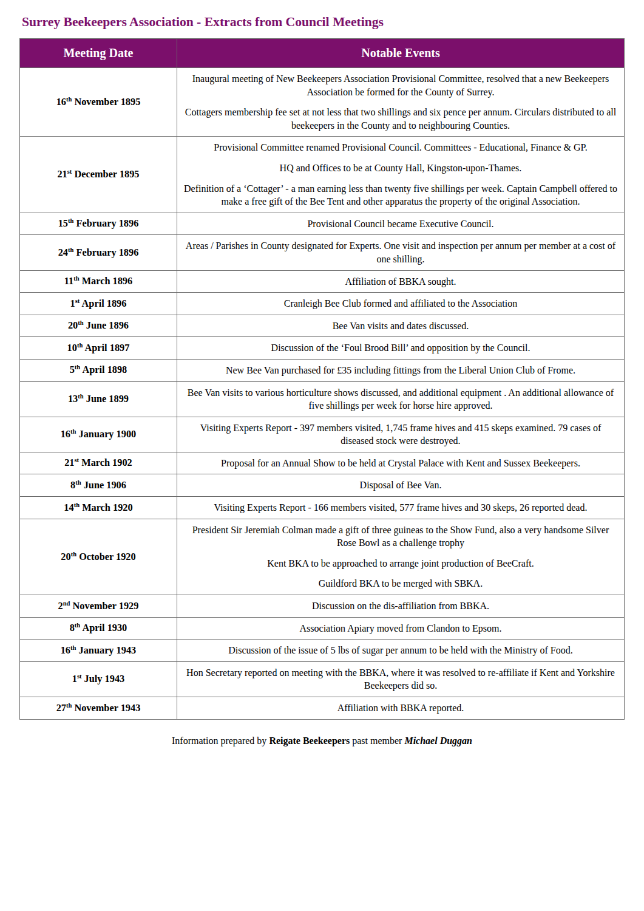Surrey Beekeepers Association - Extracts from Council Meetings
| Meeting Date | Notable Events |
| --- | --- |
| 16 th November 1895 | Inaugural meeting of New Beekeepers Association Provisional Committee, resolved that a new Beekeepers Association be formed for the County of Surrey. Cottagers membership fee set at not less that two shillings and six pence per annum. Circulars distributed to all beekeepers in the County and to neighbouring Counties. |
| 21 st December 1895 | Provisional Committee renamed Provisional Council. Committees - Educational, Finance & GP. HQ and Offices to be at County Hall, Kingston-upon-Thames. Definition of a ‘Cottager’ - a man earning less than twenty five shillings per week. Captain Campbell offered to make a free gift of the Bee Tent and other apparatus the property of the original Association. |
| 15 th February 1896 | Provisional Council became Executive Council. |
| 24 th February 1896 | Areas / Parishes in County designated for Experts. One visit and inspection per annum per member at a cost of one shilling. |
| 11 th March 1896 | Affiliation of BBKA sought. |
| 1 st April 1896 | Cranleigh Bee Club formed and affiliated to the Association |
| 20 th June 1896 | Bee Van visits and dates discussed. |
| 10 th April 1897 | Discussion of the ‘Foul Brood Bill’ and opposition by the Council. |
| 5 th April 1898 | New Bee Van purchased for £35 including fittings from the Liberal Union Club of Frome. |
| 13 th June 1899 | Bee Van visits to various horticulture shows discussed, and additional equipment . An additional allowance of five shillings per week for horse hire approved. |
| 16 th January 1900 | Visiting Experts Report - 397 members visited, 1,745 frame hives and 415 skeps examined. 79 cases of diseased stock were destroyed. |
| 21 st March 1902 | Proposal for an Annual Show to be held at Crystal Palace with Kent and Sussex Beekeepers. |
| 8 th June 1906 | Disposal of Bee Van. |
| 14 th March 1920 | Visiting Experts Report - 166 members visited, 577 frame hives and 30 skeps, 26 reported dead. |
| 20 th October 1920 | President Sir Jeremiah Colman made a gift of three guineas to the Show Fund, also a very handsome Silver Rose Bowl as a challenge trophy Kent BKA to be approached to arrange joint production of BeeCraft. Guildford BKA to be merged with SBKA. |
| 2 nd November 1929 | Discussion on the dis-affiliation from BBKA. |
| 8 th April 1930 | Association Apiary moved from Clandon to Epsom. |
| 16 th January 1943 | Discussion of the issue of 5 lbs of sugar per annum to be held with the Ministry of Food. |
| 1 st July 1943 | Hon Secretary reported on meeting with the BBKA, where it was resolved to re-affiliate if Kent and Yorkshire Beekeepers did so. |
| 27 th November 1943 | Affiliation with BBKA reported. |
Information prepared by Reigate Beekeepers past member Michael Duggan